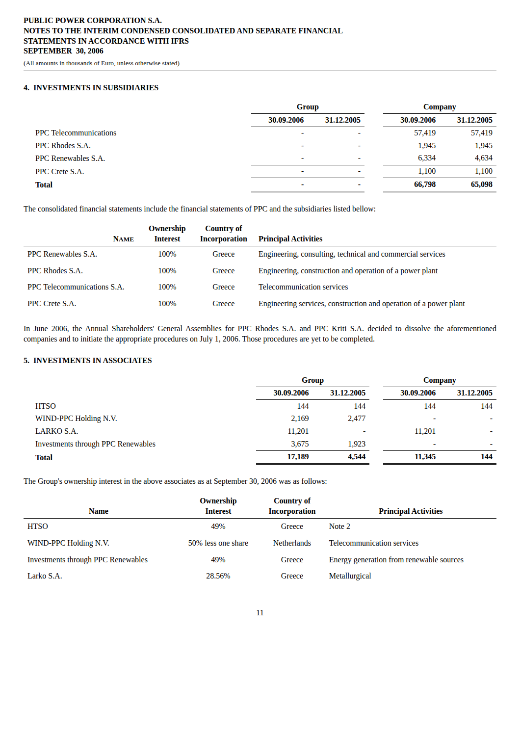PUBLIC POWER CORPORATION S.A.
NOTES TO THE INTERIM CONDENSED CONSOLIDATED AND SEPARATE FINANCIAL
STATEMENTS IN ACCORDANCE WITH IFRS
SEPTEMBER 30, 2006
(All amounts in thousands of Euro, unless otherwise stated)
4. INVESTMENTS IN SUBSIDIARIES
| | Group | | Company |
| | 30.09.2006 | 31.12.2005 | | 30.09.2006 | 31.12.2005 |
| PPC Telecommunications | - | - | | 57,419 | 57,419 |
| PPC Rhodes S.A. | - | - | | 1,945 | 1,945 |
| PPC Renewables S.A. | - | - | | 6,334 | 4,634 |
| PPC Crete S.A. | - | - | | 1,100 | 1,100 |
| Total | - | - | | 66,798 | 65,098 |
The consolidated financial statements include the financial statements of PPC and the subsidiaries listed bellow:
| N AME | Ownership Interest | Country of Incorporation | Principal Activities |
| --- | --- | --- | --- |
| PPC Renewables S.A. | 100% | Greece | Engineering, consulting, technical and commercial services |
| PPC Rhodes S.A. | 100% | Greece | Engineering, construction and operation of a power plant |
| PPC Telecommunications S.A. | 100% | Greece | Telecommunication services |
| PPC Crete S.A. | 100% | Greece | Engineering services, construction and operation of a power plant |
In June 2006, the Annual Shareholders' General Assemblies for PPC Rhodes S.A. and PPC Kriti S.A. decided to dissolve the aforementioned companies and to initiate the appropriate procedures on July 1, 2006. Those procedures are yet to be completed.
5. INVESTMENTS IN ASSOCIATES
| | Group | | Company |
| | 30.09.2006 | 31.12.2005 | | 30.09.2006 | 31.12.2005 |
| HTSO | 144 | 144 | | 144 | 144 |
| WIND-PPC Holding N.V. | 2,169 | 2,477 | | - | - |
| LARKO S.A. | 11,201 | - | | 11,201 | - |
| Investments through PPC Renewables | 3,675 | 1,923 | | - | - |
| Total | 17,189 | 4,544 | | 11,345 | 144 |
The Group's ownership interest in the above associates as at September 30, 2006 was as follows:
| Name | Ownership Interest | Country of Incorporation | Principal Activities |
| --- | --- | --- | --- |
| HTSO | 49% | Greece | Note 2 |
| WIND-PPC Holding N.V. | 50% less one share | Netherlands | Telecommunication services |
| Investments through PPC Renewables | 49% | Greece | Energy generation from renewable sources |
| Larko S.A. | 28.56% | Greece | Metallurgical |
11